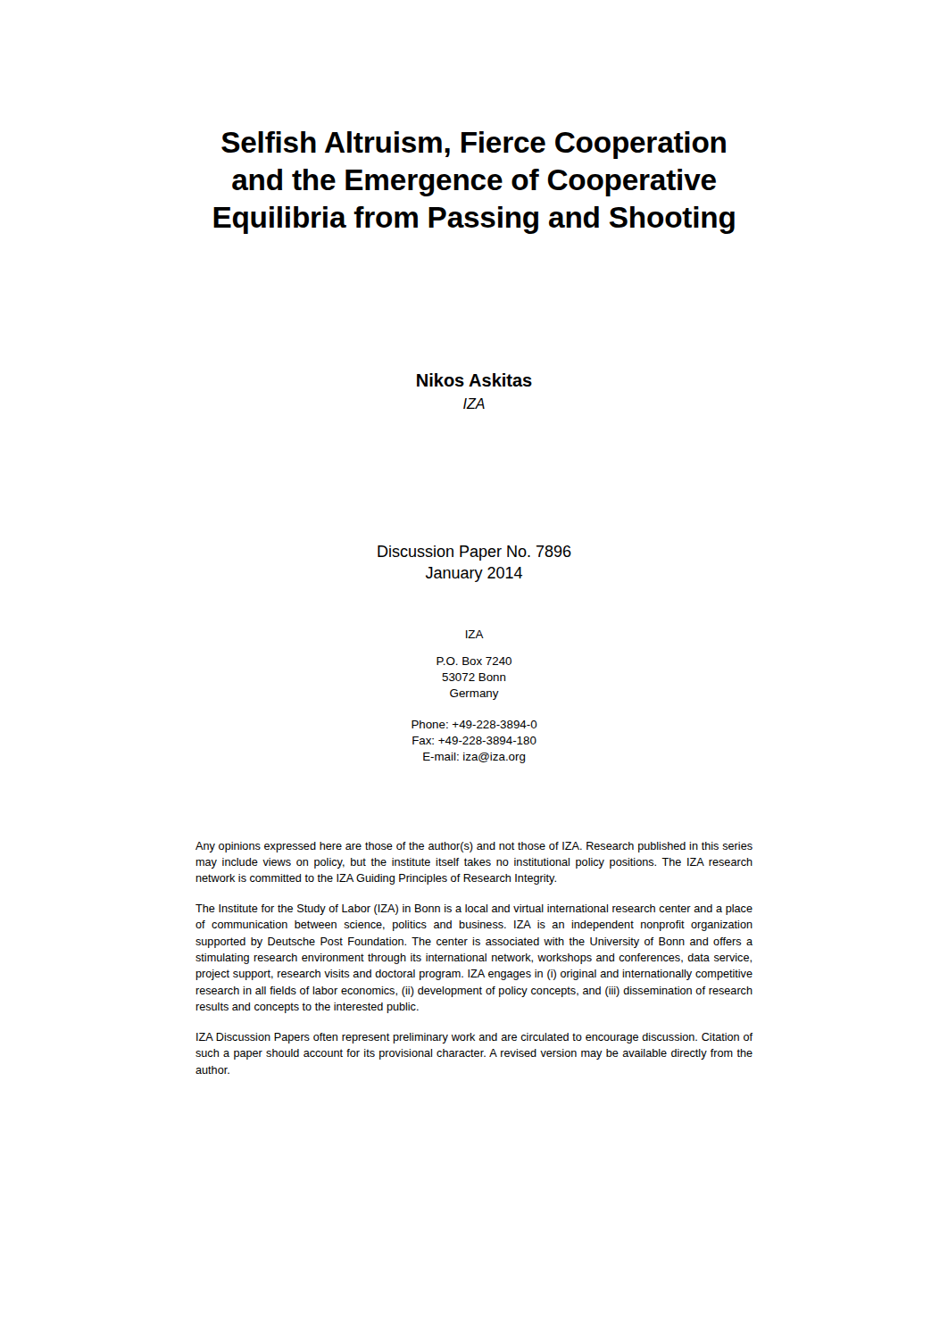Selfish Altruism, Fierce Cooperation
and the Emergence of Cooperative
Equilibria from Passing and Shooting
Nikos Askitas
IZA
Discussion Paper No. 7896
January 2014
IZA
P.O. Box 7240
53072 Bonn
Germany
Phone: +49-228-3894-0
Fax: +49-228-3894-180
E-mail: iza@iza.org
Any opinions expressed here are those of the author(s) and not those of IZA. Research published in this series may include views on policy, but the institute itself takes no institutional policy positions. The IZA research network is committed to the IZA Guiding Principles of Research Integrity.
The Institute for the Study of Labor (IZA) in Bonn is a local and virtual international research center and a place of communication between science, politics and business. IZA is an independent nonprofit organization supported by Deutsche Post Foundation. The center is associated with the University of Bonn and offers a stimulating research environment through its international network, workshops and conferences, data service, project support, research visits and doctoral program. IZA engages in (i) original and internationally competitive research in all fields of labor economics, (ii) development of policy concepts, and (iii) dissemination of research results and concepts to the interested public.
IZA Discussion Papers often represent preliminary work and are circulated to encourage discussion. Citation of such a paper should account for its provisional character. A revised version may be available directly from the author.